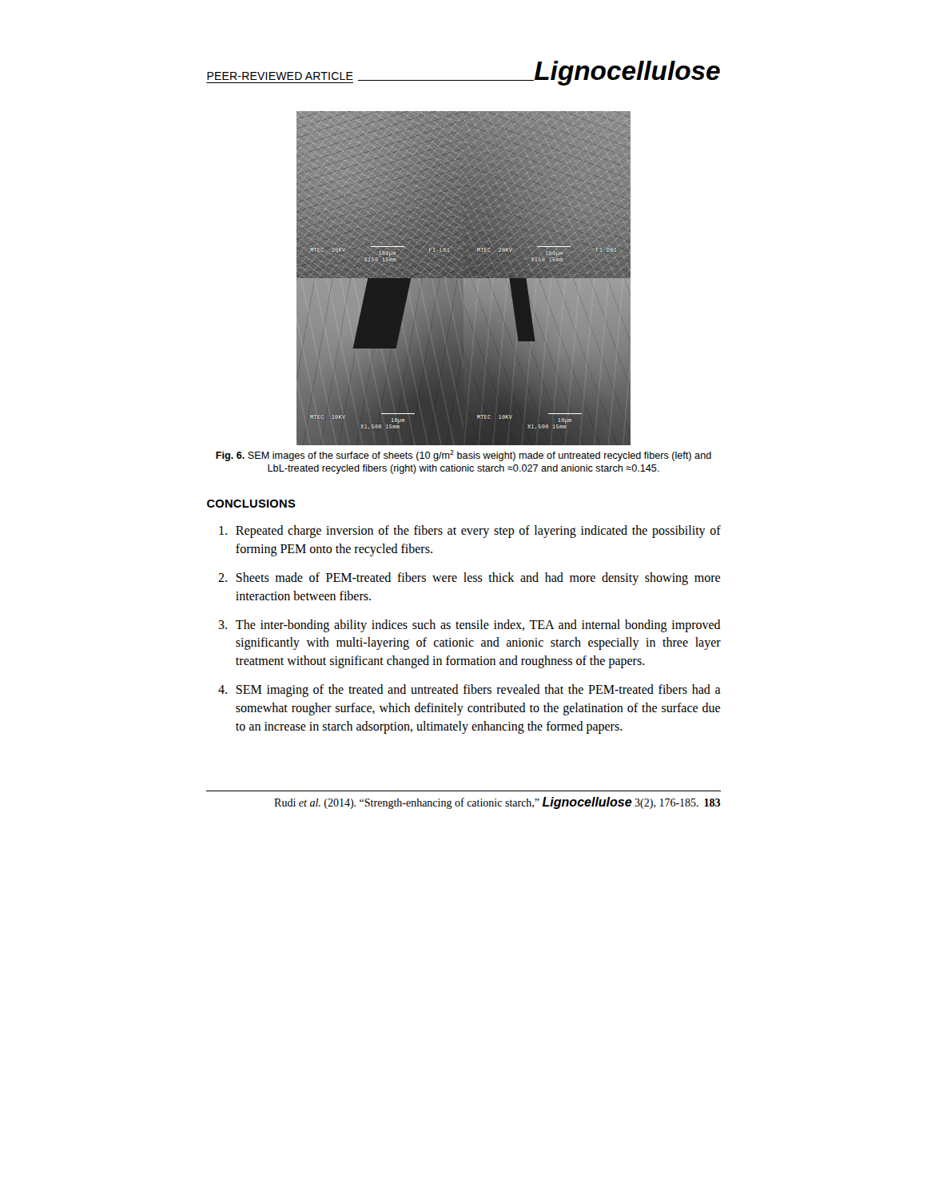PEER-REVIEWED ARTICLE
Lignocellulose
MTEC 20KV
100µm F1 L01
X150 15mm
MTEC 20KV
100µm F1 D01
X150 15mm
MTEC 10KV
10µm
X1,500 15mm
MTEC 10KV
10µm
X1,500 15mm
Fig. 6. SEM images of the surface of sheets (10 g/m2 basis weight) made of untreated recycled fibers (left) and LbL-treated recycled fibers (right) with cationic starch ≈0.027 and anionic starch ≈0.145.
CONCLUSIONS
Repeated charge inversion of the fibers at every step of layering indicated the possibility of forming PEM onto the recycled fibers.
Sheets made of PEM-treated fibers were less thick and had more density showing more interaction between fibers.
The inter-bonding ability indices such as tensile index, TEA and internal bonding improved significantly with multi-layering of cationic and anionic starch especially in three layer treatment without significant changed in formation and roughness of the papers.
SEM imaging of the treated and untreated fibers revealed that the PEM-treated fibers had a somewhat rougher surface, which definitely contributed to the gelatination of the surface due to an increase in starch adsorption, ultimately enhancing the formed papers.
Rudi et al. (2014). “Strength-enhancing of cationic starch,” Lignocellulose 3(2), 176-185.183